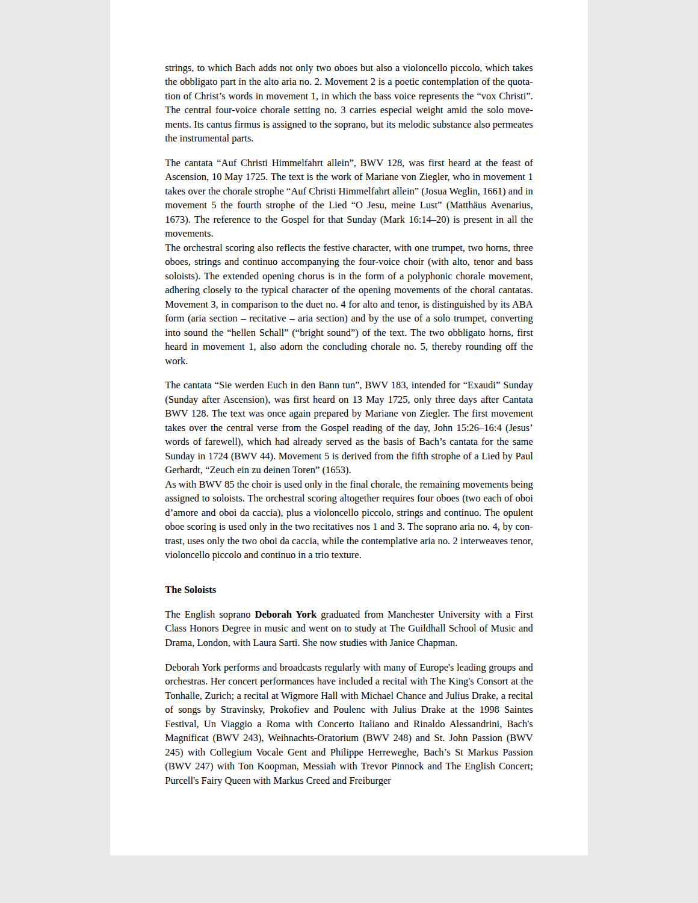strings, to which Bach adds not only two oboes but also a violoncello piccolo, which takes the obbligato part in the alto aria no. 2. Movement 2 is a poetic contemplation of the quotation of Christ’s words in movement 1, in which the bass voice represents the “vox Christi”. The central four-voice chorale setting no. 3 carries especial weight amid the solo movements. Its cantus firmus is assigned to the soprano, but its melodic substance also permeates the instrumental parts.
The cantata “Auf Christi Himmelfahrt allein”, BWV 128, was first heard at the feast of Ascension, 10 May 1725. The text is the work of Mariane von Ziegler, who in movement 1 takes over the chorale strophe “Auf Christi Himmelfahrt allein” (Josua Weglin, 1661) and in movement 5 the fourth strophe of the Lied “O Jesu, meine Lust” (Matthäus Avenarius, 1673). The reference to the Gospel for that Sunday (Mark 16:14–20) is present in all the movements.
The orchestral scoring also reflects the festive character, with one trumpet, two horns, three oboes, strings and continuo accompanying the four-voice choir (with alto, tenor and bass soloists). The extended opening chorus is in the form of a polyphonic chorale movement, adhering closely to the typical character of the opening movements of the choral cantatas. Movement 3, in comparison to the duet no. 4 for alto and tenor, is distinguished by its ABA form (aria section – recitative – aria section) and by the use of a solo trumpet, converting into sound the “hellen Schall” (“bright sound”) of the text. The two obbligato horns, first heard in movement 1, also adorn the concluding chorale no. 5, thereby rounding off the work.
The cantata “Sie werden Euch in den Bann tun”, BWV 183, intended for “Exaudi” Sunday (Sunday after Ascension), was first heard on 13 May 1725, only three days after Cantata BWV 128. The text was once again prepared by Mariane von Ziegler. The first movement takes over the central verse from the Gospel reading of the day, John 15:26–16:4 (Jesus’ words of farewell), which had already served as the basis of Bach’s cantata for the same Sunday in 1724 (BWV 44). Movement 5 is derived from the fifth strophe of a Lied by Paul Gerhardt, “Zeuch ein zu deinen Toren” (1653).
As with BWV 85 the choir is used only in the final chorale, the remaining movements being assigned to soloists. The orchestral scoring altogether requires four oboes (two each of oboi d’amore and oboi da caccia), plus a violoncello piccolo, strings and continuo. The opulent oboe scoring is used only in the two recitatives nos 1 and 3. The soprano aria no. 4, by contrast, uses only the two oboi da caccia, while the contemplative aria no. 2 interweaves tenor, violoncello piccolo and continuo in a trio texture.
The Soloists
The English soprano Deborah York graduated from Manchester University with a First Class Honors Degree in music and went on to study at The Guildhall School of Music and Drama, London, with Laura Sarti. She now studies with Janice Chapman.
Deborah York performs and broadcasts regularly with many of Europe's leading groups and orchestras. Her concert performances have included a recital with The King's Consort at the Tonhalle, Zurich; a recital at Wigmore Hall with Michael Chance and Julius Drake, a recital of songs by Stravinsky, Prokofiev and Poulenc with Julius Drake at the 1998 Saintes Festival, Un Viaggio a Roma with Concerto Italiano and Rinaldo Alessandrini, Bach's Magnificat (BWV 243), Weihnachts-Oratorium (BWV 248) and St. John Passion (BWV 245) with Collegium Vocale Gent and Philippe Herreweghe, Bach’s St Markus Passion (BWV 247) with Ton Koopman, Messiah with Trevor Pinnock and The English Concert; Purcell's Fairy Queen with Markus Creed and Freiburger